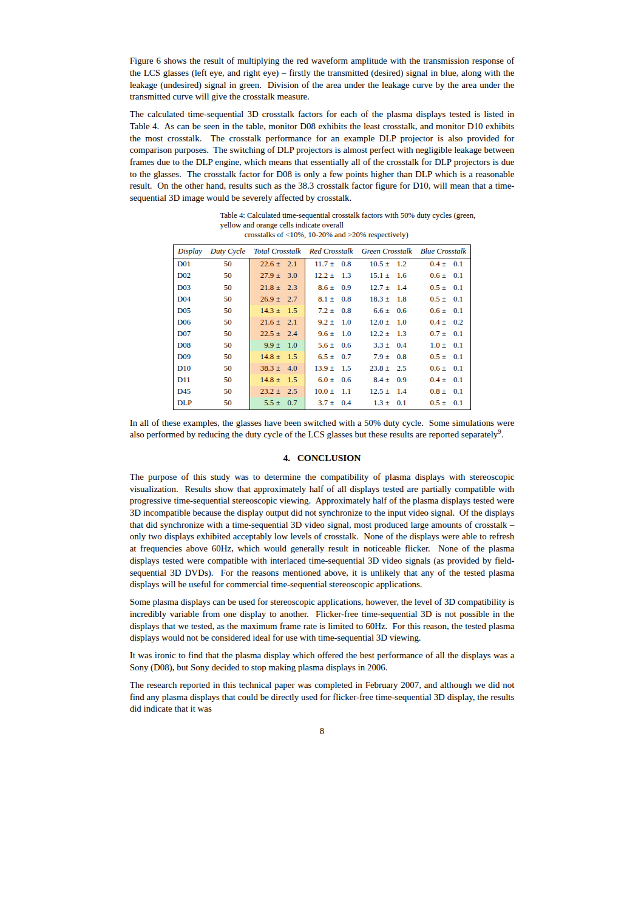Figure 6 shows the result of multiplying the red waveform amplitude with the transmission response of the LCS glasses (left eye, and right eye) – firstly the transmitted (desired) signal in blue, along with the leakage (undesired) signal in green. Division of the area under the leakage curve by the area under the transmitted curve will give the crosstalk measure.
The calculated time-sequential 3D crosstalk factors for each of the plasma displays tested is listed in Table 4. As can be seen in the table, monitor D08 exhibits the least crosstalk, and monitor D10 exhibits the most crosstalk. The crosstalk performance for an example DLP projector is also provided for comparison purposes. The switching of DLP projectors is almost perfect with negligible leakage between frames due to the DLP engine, which means that essentially all of the crosstalk for DLP projectors is due to the glasses. The crosstalk factor for D08 is only a few points higher than DLP which is a reasonable result. On the other hand, results such as the 38.3 crosstalk factor figure for D10, will mean that a time-sequential 3D image would be severely affected by crosstalk.
Table 4: Calculated time-sequential crosstalk factors with 50% duty cycles (green, yellow and orange cells indicate overall crosstalks of <10%, 10-20% and >20% respectively)
| Display | Duty Cycle | Total Crosstalk | Red Crosstalk | Green Crosstalk | Blue Crosstalk |
| --- | --- | --- | --- | --- | --- |
| D01 | 50 | 22.6 ± 2.1 | 11.7 ± 0.8 | 10.5 ± 1.2 | 0.4 ± 0.1 |
| D02 | 50 | 27.9 ± 3.0 | 12.2 ± 1.3 | 15.1 ± 1.6 | 0.6 ± 0.1 |
| D03 | 50 | 21.8 ± 2.3 | 8.6 ± 0.9 | 12.7 ± 1.4 | 0.5 ± 0.1 |
| D04 | 50 | 26.9 ± 2.7 | 8.1 ± 0.8 | 18.3 ± 1.8 | 0.5 ± 0.1 |
| D05 | 50 | 14.3 ± 1.5 | 7.2 ± 0.8 | 6.6 ± 0.6 | 0.6 ± 0.1 |
| D06 | 50 | 21.6 ± 2.1 | 9.2 ± 1.0 | 12.0 ± 1.0 | 0.4 ± 0.2 |
| D07 | 50 | 22.5 ± 2.4 | 9.6 ± 1.0 | 12.2 ± 1.3 | 0.7 ± 0.1 |
| D08 | 50 | 9.9 ± 1.0 | 5.6 ± 0.6 | 3.3 ± 0.4 | 1.0 ± 0.1 |
| D09 | 50 | 14.8 ± 1.5 | 6.5 ± 0.7 | 7.9 ± 0.8 | 0.5 ± 0.1 |
| D10 | 50 | 38.3 ± 4.0 | 13.9 ± 1.5 | 23.8 ± 2.5 | 0.6 ± 0.1 |
| D11 | 50 | 14.8 ± 1.5 | 6.0 ± 0.6 | 8.4 ± 0.9 | 0.4 ± 0.1 |
| D45 | 50 | 23.2 ± 2.5 | 10.0 ± 1.1 | 12.5 ± 1.4 | 0.8 ± 0.1 |
| DLP | 50 | 5.5 ± 0.7 | 3.7 ± 0.4 | 1.3 ± 0.1 | 0.5 ± 0.1 |
In all of these examples, the glasses have been switched with a 50% duty cycle. Some simulations were also performed by reducing the duty cycle of the LCS glasses but these results are reported separately9.
4. CONCLUSION
The purpose of this study was to determine the compatibility of plasma displays with stereoscopic visualization. Results show that approximately half of all displays tested are partially compatible with progressive time-sequential stereoscopic viewing. Approximately half of the plasma displays tested were 3D incompatible because the display output did not synchronize to the input video signal. Of the displays that did synchronize with a time-sequential 3D video signal, most produced large amounts of crosstalk – only two displays exhibited acceptably low levels of crosstalk. None of the displays were able to refresh at frequencies above 60Hz, which would generally result in noticeable flicker. None of the plasma displays tested were compatible with interlaced time-sequential 3D video signals (as provided by field-sequential 3D DVDs). For the reasons mentioned above, it is unlikely that any of the tested plasma displays will be useful for commercial time-sequential stereoscopic applications.
Some plasma displays can be used for stereoscopic applications, however, the level of 3D compatibility is incredibly variable from one display to another. Flicker-free time-sequential 3D is not possible in the displays that we tested, as the maximum frame rate is limited to 60Hz. For this reason, the tested plasma displays would not be considered ideal for use with time-sequential 3D viewing.
It was ironic to find that the plasma display which offered the best performance of all the displays was a Sony (D08), but Sony decided to stop making plasma displays in 2006.
The research reported in this technical paper was completed in February 2007, and although we did not find any plasma displays that could be directly used for flicker-free time-sequential 3D display, the results did indicate that it was
8